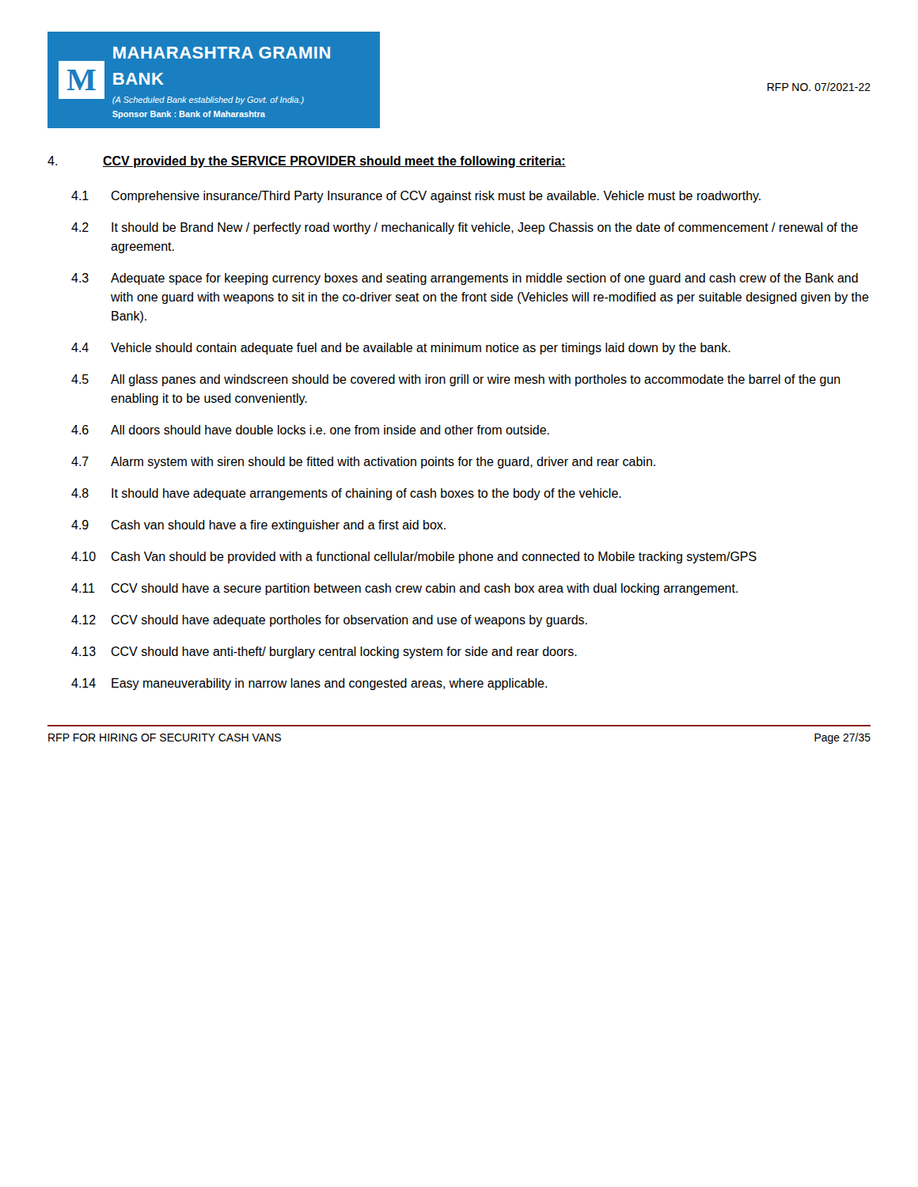M
MAHARASHTRA GRAMIN BANK
(A Scheduled Bank established by Govt. of India.)
Sponsor Bank : Bank of Maharashtra
RFP NO. 07/2021-22
4.
CCV provided by the SERVICE PROVIDER should meet the following criteria:
4.1 Comprehensive insurance/Third Party Insurance of CCV against risk must be available. Vehicle must be roadworthy.
4.2 It should be Brand New / perfectly road worthy / mechanically fit vehicle, Jeep Chassis on the date of commencement / renewal of the agreement.
4.3 Adequate space for keeping currency boxes and seating arrangements in middle section of one guard and cash crew of the Bank and with one guard with weapons to sit in the co-driver seat on the front side (Vehicles will re-modified as per suitable designed given by the Bank).
4.4 Vehicle should contain adequate fuel and be available at minimum notice as per timings laid down by the bank.
4.5 All glass panes and windscreen should be covered with iron grill or wire mesh with portholes to accommodate the barrel of the gun enabling it to be used conveniently.
4.6 All doors should have double locks i.e. one from inside and other from outside.
4.7 Alarm system with siren should be fitted with activation points for the guard, driver and rear cabin.
4.8 It should have adequate arrangements of chaining of cash boxes to the body of the vehicle.
4.9 Cash van should have a fire extinguisher and a first aid box.
4.10 Cash Van should be provided with a functional cellular/mobile phone and connected to Mobile tracking system/GPS
4.11 CCV should have a secure partition between cash crew cabin and cash box area with dual locking arrangement.
4.12 CCV should have adequate portholes for observation and use of weapons by guards.
4.13 CCV should have anti-theft/ burglary central locking system for side and rear doors.
4.14 Easy maneuverability in narrow lanes and congested areas, where applicable.
RFP FOR HIRING OF SECURITY CASH VANS
Page 27/35